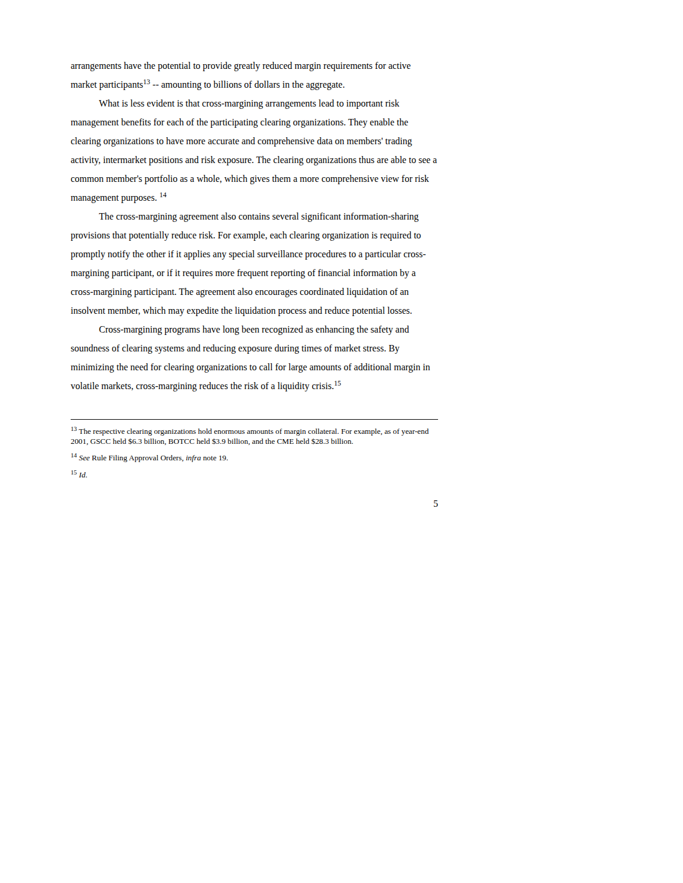arrangements have the potential to provide greatly reduced margin requirements for active market participants13 -- amounting to billions of dollars in the aggregate.
What is less evident is that cross-margining arrangements lead to important risk management benefits for each of the participating clearing organizations. They enable the clearing organizations to have more accurate and comprehensive data on members' trading activity, intermarket positions and risk exposure. The clearing organizations thus are able to see a common member's portfolio as a whole, which gives them a more comprehensive view for risk management purposes. 14
The cross-margining agreement also contains several significant information-sharing provisions that potentially reduce risk. For example, each clearing organization is required to promptly notify the other if it applies any special surveillance procedures to a particular cross-margining participant, or if it requires more frequent reporting of financial information by a cross-margining participant. The agreement also encourages coordinated liquidation of an insolvent member, which may expedite the liquidation process and reduce potential losses.
Cross-margining programs have long been recognized as enhancing the safety and soundness of clearing systems and reducing exposure during times of market stress. By minimizing the need for clearing organizations to call for large amounts of additional margin in volatile markets, cross-margining reduces the risk of a liquidity crisis.15
13 The respective clearing organizations hold enormous amounts of margin collateral. For example, as of year-end 2001, GSCC held $6.3 billion, BOTCC held $3.9 billion, and the CME held $28.3 billion.
14 See Rule Filing Approval Orders, infra note 19.
15 Id.
5